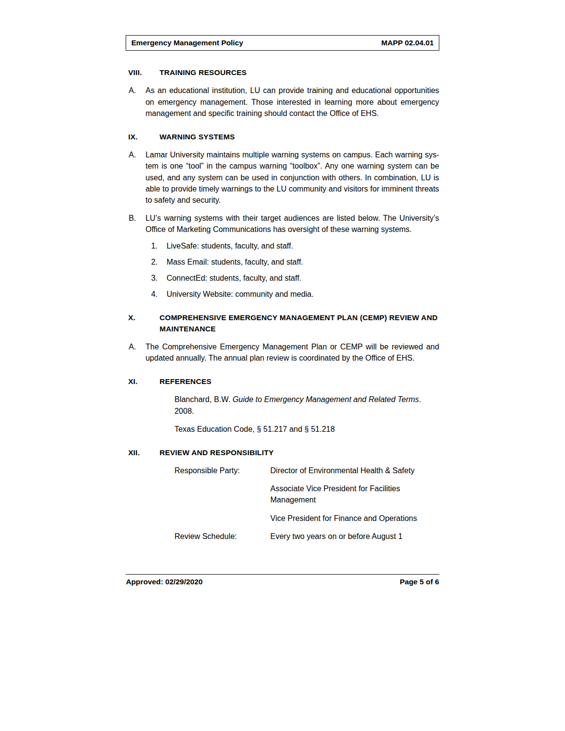Emergency Management Policy MAPP 02.04.01
VIII. TRAINING RESOURCES
A. As an educational institution, LU can provide training and educational opportunities on emergency management. Those interested in learning more about emergency management and specific training should contact the Office of EHS.
IX. WARNING SYSTEMS
A. Lamar University maintains multiple warning systems on campus. Each warning system is one “tool” in the campus warning “toolbox”. Any one warning system can be used, and any system can be used in conjunction with others. In combination, LU is able to provide timely warnings to the LU community and visitors for imminent threats to safety and security.
B. LU’s warning systems with their target audiences are listed below. The University’s Office of Marketing Communications has oversight of these warning systems.
1. LiveSafe: students, faculty, and staff.
2. Mass Email: students, faculty, and staff.
3. ConnectEd: students, faculty, and staff.
4. University Website: community and media.
X. COMPREHENSIVE EMERGENCY MANAGEMENT PLAN (CEMP) REVIEW AND MAINTENANCE
A. The Comprehensive Emergency Management Plan or CEMP will be reviewed and updated annually. The annual plan review is coordinated by the Office of EHS.
XI. REFERENCES
Blanchard, B.W. Guide to Emergency Management and Related Terms. 2008.
Texas Education Code, § 51.217 and § 51.218
XII. REVIEW AND RESPONSIBILITY
Responsible Party:
Director of Environmental Health & Safety
Associate Vice President for Facilities Management
Vice President for Finance and Operations
Review Schedule:
Every two years on or before August 1
Approved: 02/29/2020 Page 5 of 6